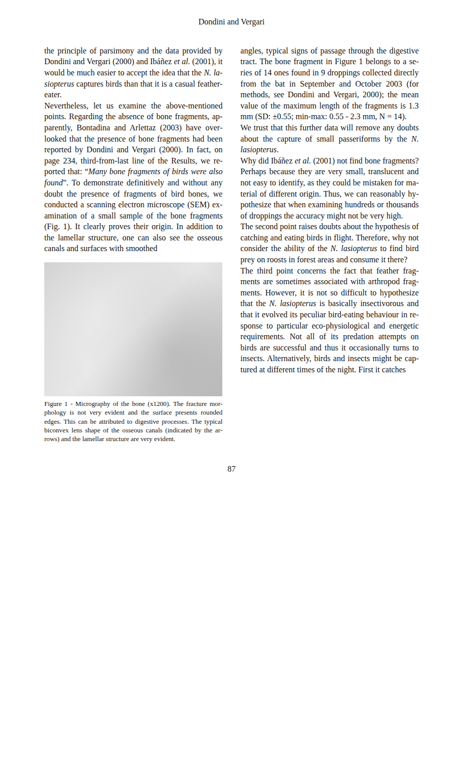Dondini and Vergari
the principle of parsimony and the data provided by Dondini and Vergari (2000) and Ibáñez et al. (2001), it would be much easier to accept the idea that the N. lasiopterus captures birds than that it is a casual feather-eater.
Nevertheless, let us examine the above-mentioned points. Regarding the absence of bone fragments, apparently, Bontadina and Arlettaz (2003) have overlooked that the presence of bone fragments had been reported by Dondini and Vergari (2000). In fact, on page 234, third-from-last line of the Results, we reported that: “Many bone fragments of birds were also found”. To demonstrate definitively and without any doubt the presence of fragments of bird bones, we conducted a scanning electron microscope (SEM) examination of a small sample of the bone fragments (Fig. 1). It clearly proves their origin. In addition to the lamellar structure, one can also see the osseous canals and surfaces with smoothed
Figure 1 - Micrography of the bone (x1200). The fracture morphology is not very evident and the surface presents rounded edges. This can be attributed to digestive processes. The typical biconvex lens shape of the osseous canals (indicated by the arrows) and the lamellar structure are very evident.
angles, typical signs of passage through the digestive tract. The bone fragment in Figure 1 belongs to a series of 14 ones found in 9 droppings collected directly from the bat in September and October 2003 (for methods, see Dondini and Vergari, 2000); the mean value of the maximum length of the fragments is 1.3 mm (SD: ±0.55; min-max: 0.55 - 2.3 mm, N = 14).
We trust that this further data will remove any doubts about the capture of small passeriforms by the N. lasiopterus.
Why did Ibáñez et al. (2001) not find bone fragments? Perhaps because they are very small, translucent and not easy to identify, as they could be mistaken for material of different origin. Thus, we can reasonably hypothesize that when examining hundreds or thousands of droppings the accuracy might not be very high.
The second point raises doubts about the hypothesis of catching and eating birds in flight. Therefore, why not consider the ability of the N. lasiopterus to find bird prey on roosts in forest areas and consume it there?
The third point concerns the fact that feather fragments are sometimes associated with arthropod fragments. However, it is not so difficult to hypothesize that the N. lasiopterus is basically insectivorous and that it evolved its peculiar bird-eating behaviour in response to particular eco-physiological and energetic requirements. Not all of its predation attempts on birds are successful and thus it occasionally turns to insects. Alternatively, birds and insects might be captured at different times of the night. First it catches
87